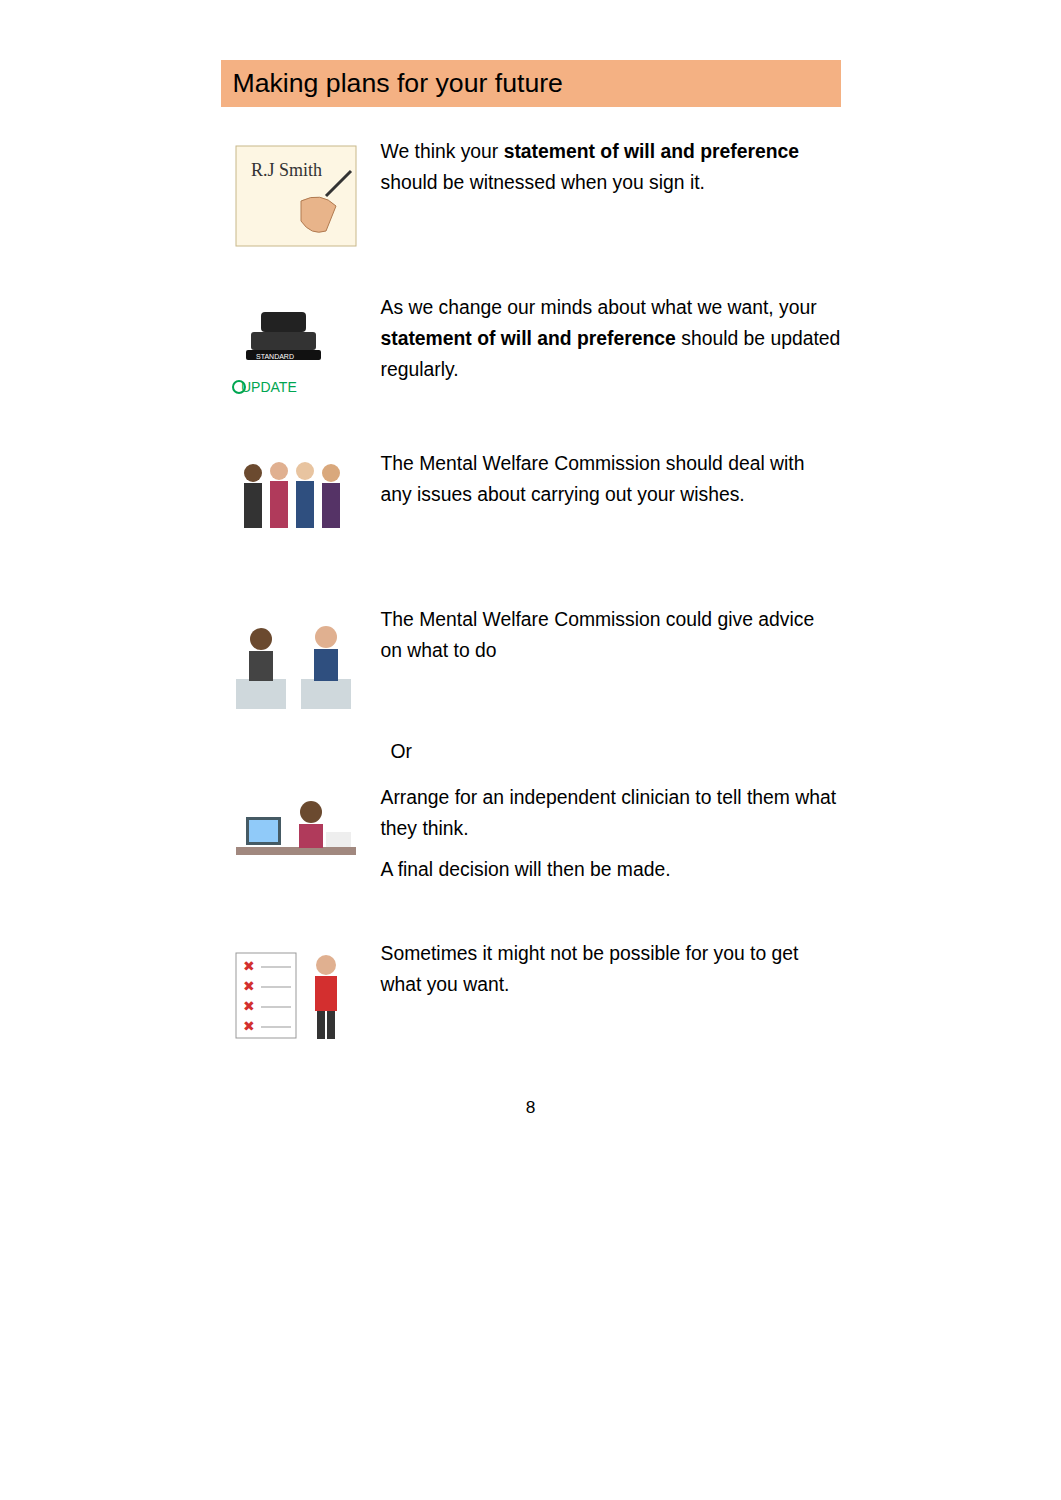Making plans for your future
We think your statement of will and preference should be witnessed when you sign it.
As we change our minds about what we want, your statement of will and preference should be updated regularly.
The Mental Welfare Commission should deal with any issues about carrying out your wishes.
The Mental Welfare Commission could give advice on what to do
Or
Arrange for an independent clinician to tell them what they think.
A final decision will then be made.
Sometimes it might not be possible for you to get what you want.
8